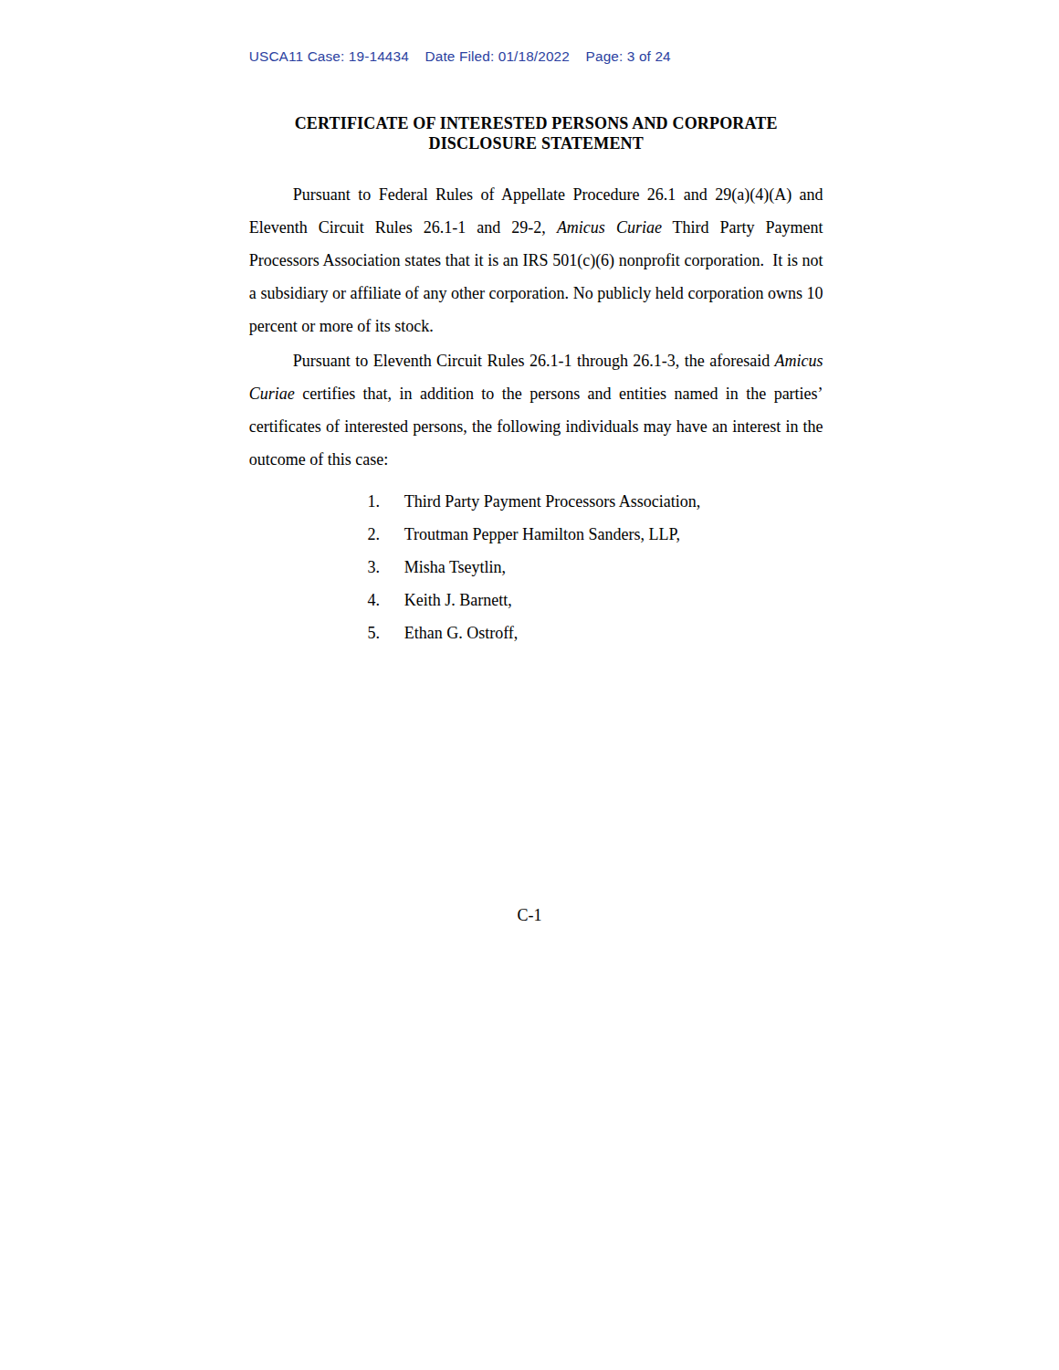USCA11 Case: 19-14434 Date Filed: 01/18/2022 Page: 3 of 24
CERTIFICATE OF INTERESTED PERSONS AND CORPORATE
DISCLOSURE STATEMENT
Pursuant to Federal Rules of Appellate Procedure 26.1 and 29(a)(4)(A) and Eleventh Circuit Rules 26.1-1 and 29-2, Amicus Curiae Third Party Payment Processors Association states that it is an IRS 501(c)(6) nonprofit corporation. It is not a subsidiary or affiliate of any other corporation. No publicly held corporation owns 10 percent or more of its stock.
Pursuant to Eleventh Circuit Rules 26.1-1 through 26.1-3, the aforesaid Amicus Curiae certifies that, in addition to the persons and entities named in the parties’ certificates of interested persons, the following individuals may have an interest in the outcome of this case:
Third Party Payment Processors Association,
Troutman Pepper Hamilton Sanders, LLP,
Misha Tseytlin,
Keith J. Barnett,
Ethan G. Ostroff,
C-1